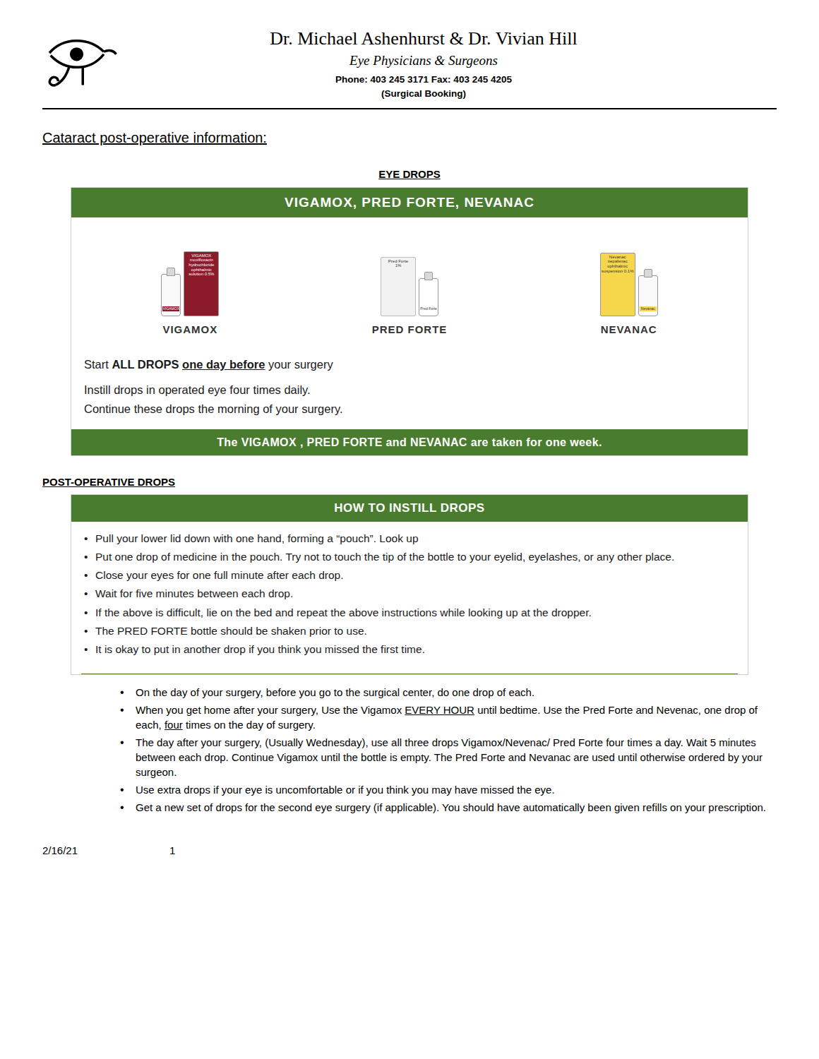Dr. Michael Ashenhurst & Dr. Vivian Hill
Eye Physicians & Surgeons
Phone: 403 245 3171 Fax: 403 245 4205
(Surgical Booking)
Cataract post-operative information:
EYE DROPS
VIGAMOX, PRED FORTE, NEVANAC
VIGAMOX
VIGAMOX
moxifloxacin hydrochloride
ophthalmic solution 0.5%
VIGAMOX
Pred Forte
1%
Pred Forte
PRED FORTE
Nevanac
nepafenac ophthalmic suspension 0.1%
Nevanac
NEVANAC
Start ALL DROPS one day before your surgery
Instill drops in operated eye four times daily.
Continue these drops the morning of your surgery.
The VIGAMOX , PRED FORTE and NEVANAC are taken for one week.
POST-OPERATIVE DROPS
HOW TO INSTILL DROPS
Pull your lower lid down with one hand, forming a “pouch”. Look up
Put one drop of medicine in the pouch. Try not to touch the tip of the bottle to your eyelid, eyelashes, or any other place.
Close your eyes for one full minute after each drop.
Wait for five minutes between each drop.
If the above is difficult, lie on the bed and repeat the above instructions while looking up at the dropper.
The PRED FORTE bottle should be shaken prior to use.
It is okay to put in another drop if you think you missed the first time.
On the day of your surgery, before you go to the surgical center, do one drop of each.
When you get home after your surgery, Use the Vigamox EVERY HOUR until bedtime. Use the Pred Forte and Nevenac, one drop of each, four times on the day of surgery.
The day after your surgery, (Usually Wednesday), use all three drops Vigamox/Nevenac/ Pred Forte four times a day. Wait 5 minutes between each drop. Continue Vigamox until the bottle is empty. The Pred Forte and Nevanac are used until otherwise ordered by your surgeon.
Use extra drops if your eye is uncomfortable or if you think you may have missed the eye.
Get a new set of drops for the second eye surgery (if applicable). You should have automatically been given refills on your prescription.
2/16/21
1